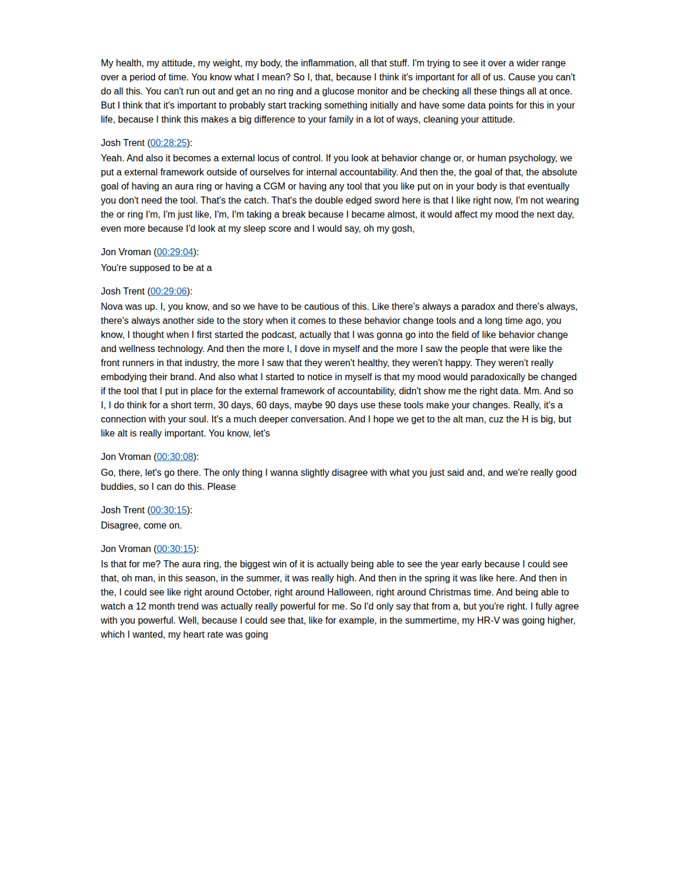My health, my attitude, my weight, my body, the inflammation, all that stuff. I'm trying to see it over a wider range over a period of time. You know what I mean? So I, that, because I think it's important for all of us. Cause you can't do all this. You can't run out and get an no ring and a glucose monitor and be checking all these things all at once. But I think that it's important to probably start tracking something initially and have some data points for this in your life, because I think this makes a big difference to your family in a lot of ways, cleaning your attitude.
Josh Trent (00:28:25):
Yeah. And also it becomes a external locus of control. If you look at behavior change or, or human psychology, we put a external framework outside of ourselves for internal accountability. And then the, the goal of that, the absolute goal of having an aura ring or having a CGM or having any tool that you like put on in your body is that eventually you don't need the tool. That's the catch. That's the double edged sword here is that I like right now, I'm not wearing the or ring I'm, I'm just like, I'm, I'm taking a break because I became almost, it would affect my mood the next day, even more because I'd look at my sleep score and I would say, oh my gosh,
Jon Vroman (00:29:04):
You're supposed to be at a
Josh Trent (00:29:06):
Nova was up. I, you know, and so we have to be cautious of this. Like there's always a paradox and there's always, there's always another side to the story when it comes to these behavior change tools and a long time ago, you know, I thought when I first started the podcast, actually that I was gonna go into the field of like behavior change and wellness technology. And then the more I, I dove in myself and the more I saw the people that were like the front runners in that industry, the more I saw that they weren't healthy, they weren't happy. They weren't really embodying their brand. And also what I started to notice in myself is that my mood would paradoxically be changed if the tool that I put in place for the external framework of accountability, didn't show me the right data. Mm. And so I, I do think for a short term, 30 days, 60 days, maybe 90 days use these tools make your changes. Really, it's a connection with your soul. It's a much deeper conversation. And I hope we get to the alt man, cuz the H is big, but like alt is really important. You know, let's
Jon Vroman (00:30:08):
Go, there, let's go there. The only thing I wanna slightly disagree with what you just said and, and we're really good buddies, so I can do this. Please
Josh Trent (00:30:15):
Disagree, come on.
Jon Vroman (00:30:15):
Is that for me? The aura ring, the biggest win of it is actually being able to see the year early because I could see that, oh man, in this season, in the summer, it was really high. And then in the spring it was like here. And then in the, I could see like right around October, right around Halloween, right around Christmas time. And being able to watch a 12 month trend was actually really powerful for me. So I'd only say that from a, but you're right. I fully agree with you powerful. Well, because I could see that, like for example, in the summertime, my HR-V was going higher, which I wanted, my heart rate was going